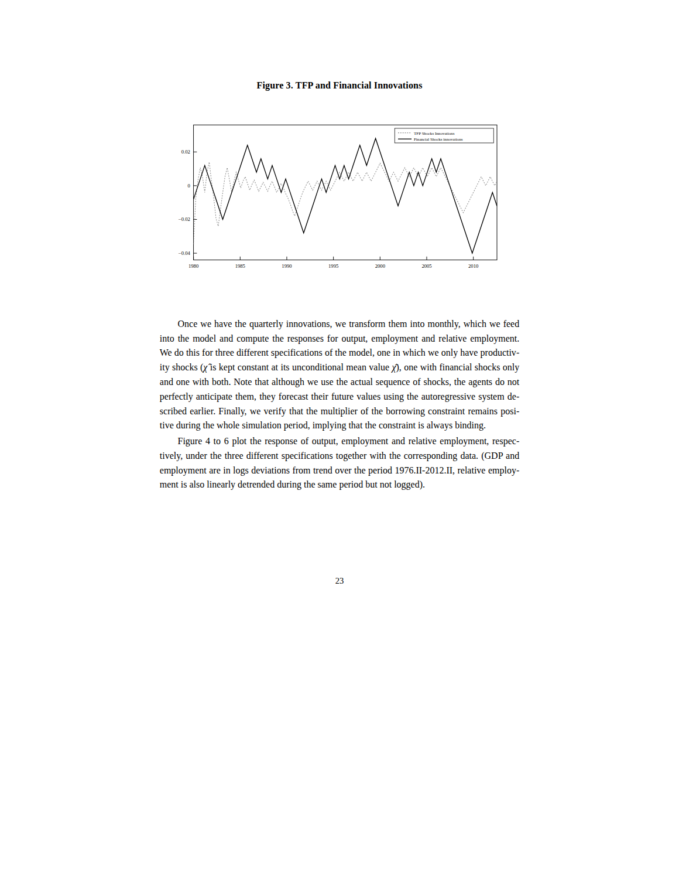Figure 3. TFP and Financial Innovations
0.02 0 −0.02 −0.04 1980 1985 1990 1995 2000 2005 2010 TFP Shocks Innovations Financial Shocks innovations
Once we have the quarterly innovations, we transform them into monthly, which we feed into the model and compute the responses for output, employment and relative employment. We do this for three different specifications of the model, one in which we only have productivity shocks (χ̂ is kept constant at its unconditional mean value χ̄), one with financial shocks only and one with both. Note that although we use the actual sequence of shocks, the agents do not perfectly anticipate them, they forecast their future values using the autoregressive system described earlier. Finally, we verify that the multiplier of the borrowing constraint remains positive during the whole simulation period, implying that the constraint is always binding.
Figure 4 to 6 plot the response of output, employment and relative employment, respectively, under the three different specifications together with the corresponding data. (GDP and employment are in logs deviations from trend over the period 1976.II-2012.II, relative employment is also linearly detrended during the same period but not logged).
23